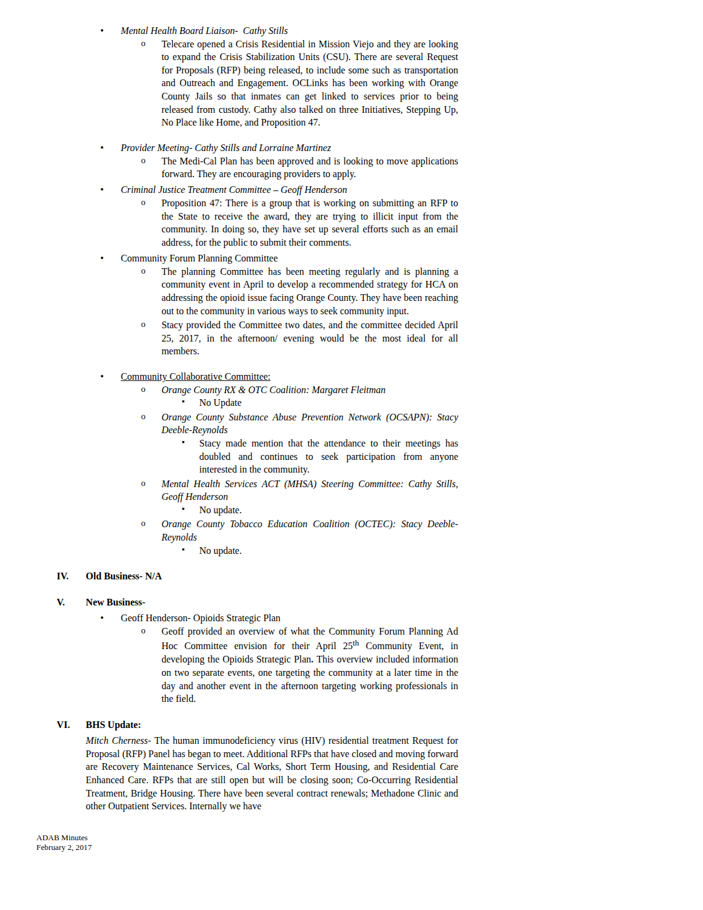Mental Health Board Liaison- Cathy Stills
Telecare opened a Crisis Residential in Mission Viejo and they are looking to expand the Crisis Stabilization Units (CSU). There are several Request for Proposals (RFP) being released, to include some such as transportation and Outreach and Engagement. OCLinks has been working with Orange County Jails so that inmates can get linked to services prior to being released from custody. Cathy also talked on three Initiatives, Stepping Up, No Place like Home, and Proposition 47.
Provider Meeting- Cathy Stills and Lorraine Martinez
The Medi-Cal Plan has been approved and is looking to move applications forward. They are encouraging providers to apply.
Criminal Justice Treatment Committee – Geoff Henderson
Proposition 47: There is a group that is working on submitting an RFP to the State to receive the award, they are trying to illicit input from the community. In doing so, they have set up several efforts such as an email address, for the public to submit their comments.
Community Forum Planning Committee
The planning Committee has been meeting regularly and is planning a community event in April to develop a recommended strategy for HCA on addressing the opioid issue facing Orange County. They have been reaching out to the community in various ways to seek community input.
Stacy provided the Committee two dates, and the committee decided April 25, 2017, in the afternoon/ evening would be the most ideal for all members.
Community Collaborative Committee:
Orange County RX & OTC Coalition: Margaret Fleitman
No Update
Orange County Substance Abuse Prevention Network (OCSAPN): Stacy Deeble-Reynolds
Stacy made mention that the attendance to their meetings has doubled and continues to seek participation from anyone interested in the community.
Mental Health Services ACT (MHSA) Steering Committee: Cathy Stills, Geoff Henderson
No update.
Orange County Tobacco Education Coalition (OCTEC): Stacy Deeble-Reynolds
No update.
IV.
Old Business- N/A
V.
New Business-
Geoff Henderson- Opioids Strategic Plan
Geoff provided an overview of what the Community Forum Planning Ad Hoc Committee envision for their April 25th Community Event, in developing the Opioids Strategic Plan. This overview included information on two separate events, one targeting the community at a later time in the day and another event in the afternoon targeting working professionals in the field.
VI.
BHS Update:
Mitch Cherness- The human immunodeficiency virus (HIV) residential treatment Request for Proposal (RFP) Panel has began to meet. Additional RFPs that have closed and moving forward are Recovery Maintenance Services, Cal Works, Short Term Housing, and Residential Care Enhanced Care. RFPs that are still open but will be closing soon; Co-Occurring Residential Treatment, Bridge Housing. There have been several contract renewals; Methadone Clinic and other Outpatient Services. Internally we have
ADAB Minutes
February 2, 2017